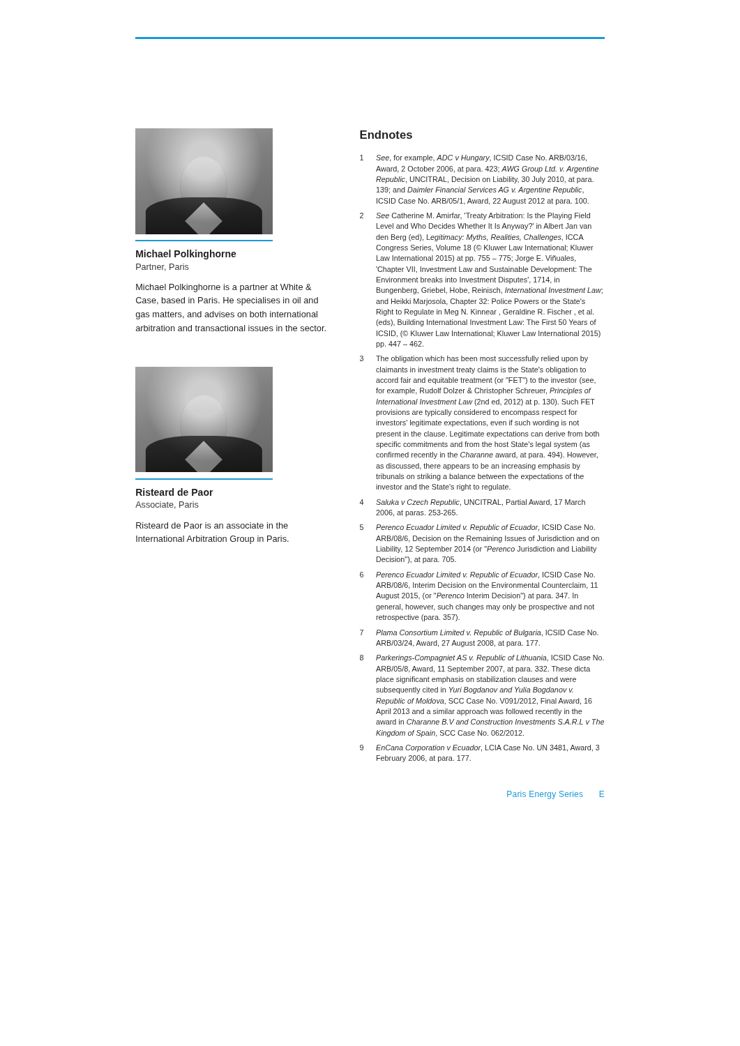Michael Polkinghorne
Partner, Paris
Michael Polkinghorne is a partner at White & Case, based in Paris. He specialises in oil and gas matters, and advises on both international arbitration and transactional issues in the sector.
Risteard de Paor
Associate, Paris
Risteard de Paor is an associate in the International Arbitration Group in Paris.
Endnotes
See, for example, ADC v Hungary, ICSID Case No. ARB/03/16, Award, 2 October 2006, at para. 423; AWG Group Ltd. v. Argentine Republic, UNCITRAL, Decision on Liability, 30 July 2010, at para. 139; and Daimler Financial Services AG v. Argentine Republic, ICSID Case No. ARB/05/1, Award, 22 August 2012 at para. 100.
See Catherine M. Amirfar, 'Treaty Arbitration: Is the Playing Field Level and Who Decides Whether It Is Anyway?' in Albert Jan van den Berg (ed), Legitimacy: Myths, Realities, Challenges, ICCA Congress Series, Volume 18 (© Kluwer Law International; Kluwer Law International 2015) at pp. 755 – 775; Jorge E. Viñuales, 'Chapter VII, Investment Law and Sustainable Development: The Environment breaks into Investment Disputes', 1714, in Bungenberg, Griebel, Hobe, Reinisch, International Investment Law; and Heikki Marjosola, Chapter 32: Police Powers or the State's Right to Regulate in Meg N. Kinnear , Geraldine R. Fischer , et al. (eds), Building International Investment Law: The First 50 Years of ICSID, (© Kluwer Law International; Kluwer Law International 2015) pp. 447 – 462.
The obligation which has been most successfully relied upon by claimants in investment treaty claims is the State's obligation to accord fair and equitable treatment (or "FET") to the investor (see, for example, Rudolf Dolzer & Christopher Schreuer, Principles of International Investment Law (2nd ed, 2012) at p. 130). Such FET provisions are typically considered to encompass respect for investors' legitimate expectations, even if such wording is not present in the clause. Legitimate expectations can derive from both specific commitments and from the host State's legal system (as confirmed recently in the Charanne award, at para. 494). However, as discussed, there appears to be an increasing emphasis by tribunals on striking a balance between the expectations of the investor and the State's right to regulate.
Saluka v Czech Republic, UNCITRAL, Partial Award, 17 March 2006, at paras. 253-265.
Perenco Ecuador Limited v. Republic of Ecuador, ICSID Case No. ARB/08/6, Decision on the Remaining Issues of Jurisdiction and on Liability, 12 September 2014 (or "Perenco Jurisdiction and Liability Decision"), at para. 705.
Perenco Ecuador Limited v. Republic of Ecuador, ICSID Case No. ARB/08/6, Interim Decision on the Environmental Counterclaim, 11 August 2015, (or "Perenco Interim Decision") at para. 347. In general, however, such changes may only be prospective and not retrospective (para. 357).
Plama Consortium Limited v. Republic of Bulgaria, ICSID Case No. ARB/03/24, Award, 27 August 2008, at para. 177.
Parkerings-Compagniet AS v. Republic of Lithuania, ICSID Case No. ARB/05/8, Award, 11 September 2007, at para. 332. These dicta place significant emphasis on stabilization clauses and were subsequently cited in Yuri Bogdanov and Yulia Bogdanov v. Republic of Moldova, SCC Case No. V091/2012, Final Award, 16 April 2013 and a similar approach was followed recently in the award in Charanne B.V and Construction Investments S.A.R.L v The Kingdom of Spain, SCC Case No. 062/2012.
EnCana Corporation v Ecuador, LCIA Case No. UN 3481, Award, 3 February 2006, at para. 177.
Paris Energy Series E